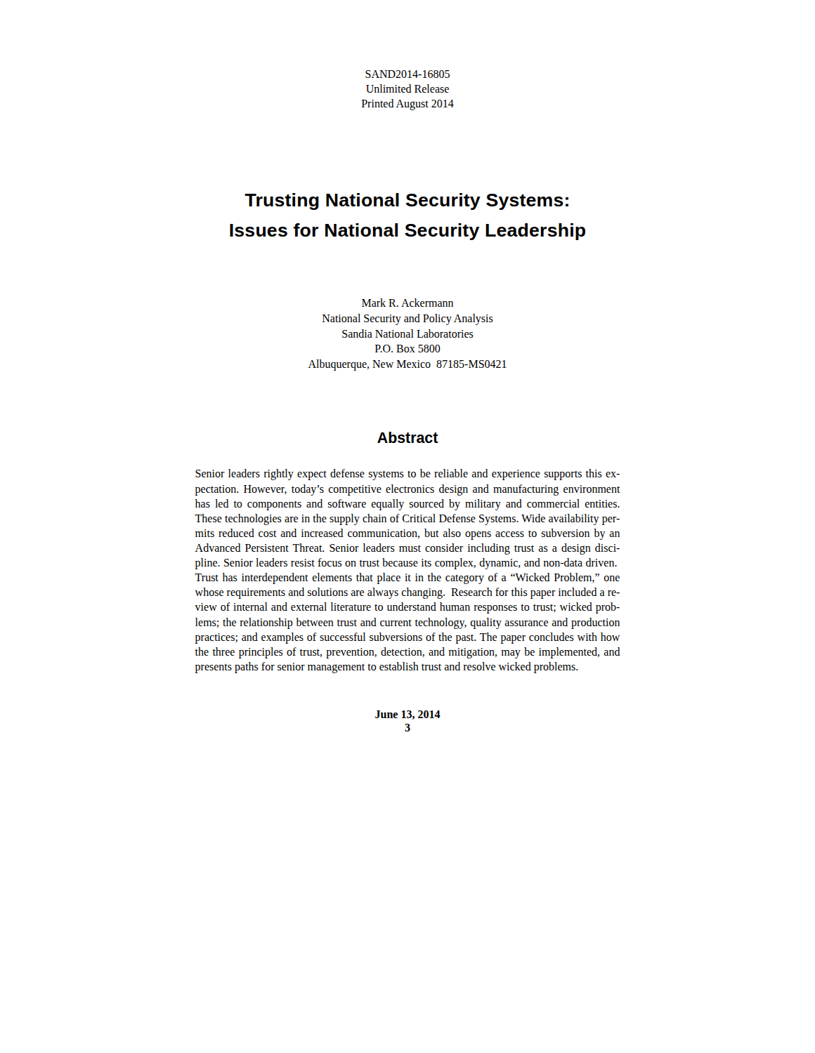SAND2014-16805
Unlimited Release
Printed August 2014
Trusting National Security Systems:
Issues for National Security Leadership
Mark R. Ackermann
National Security and Policy Analysis
Sandia National Laboratories
P.O. Box 5800
Albuquerque, New Mexico 87185-MS0421
Abstract
Senior leaders rightly expect defense systems to be reliable and experience supports this expectation. However, today’s competitive electronics design and manufacturing environment has led to components and software equally sourced by military and commercial entities. These technologies are in the supply chain of Critical Defense Systems. Wide availability permits reduced cost and increased communication, but also opens access to subversion by an Advanced Persistent Threat. Senior leaders must consider including trust as a design discipline. Senior leaders resist focus on trust because its complex, dynamic, and non-data driven. Trust has interdependent elements that place it in the category of a “Wicked Problem,” one whose requirements and solutions are always changing. Research for this paper included a review of internal and external literature to understand human responses to trust; wicked problems; the relationship between trust and current technology, quality assurance and production practices; and examples of successful subversions of the past. The paper concludes with how the three principles of trust, prevention, detection, and mitigation, may be implemented, and presents paths for senior management to establish trust and resolve wicked problems.
June 13, 2014
3